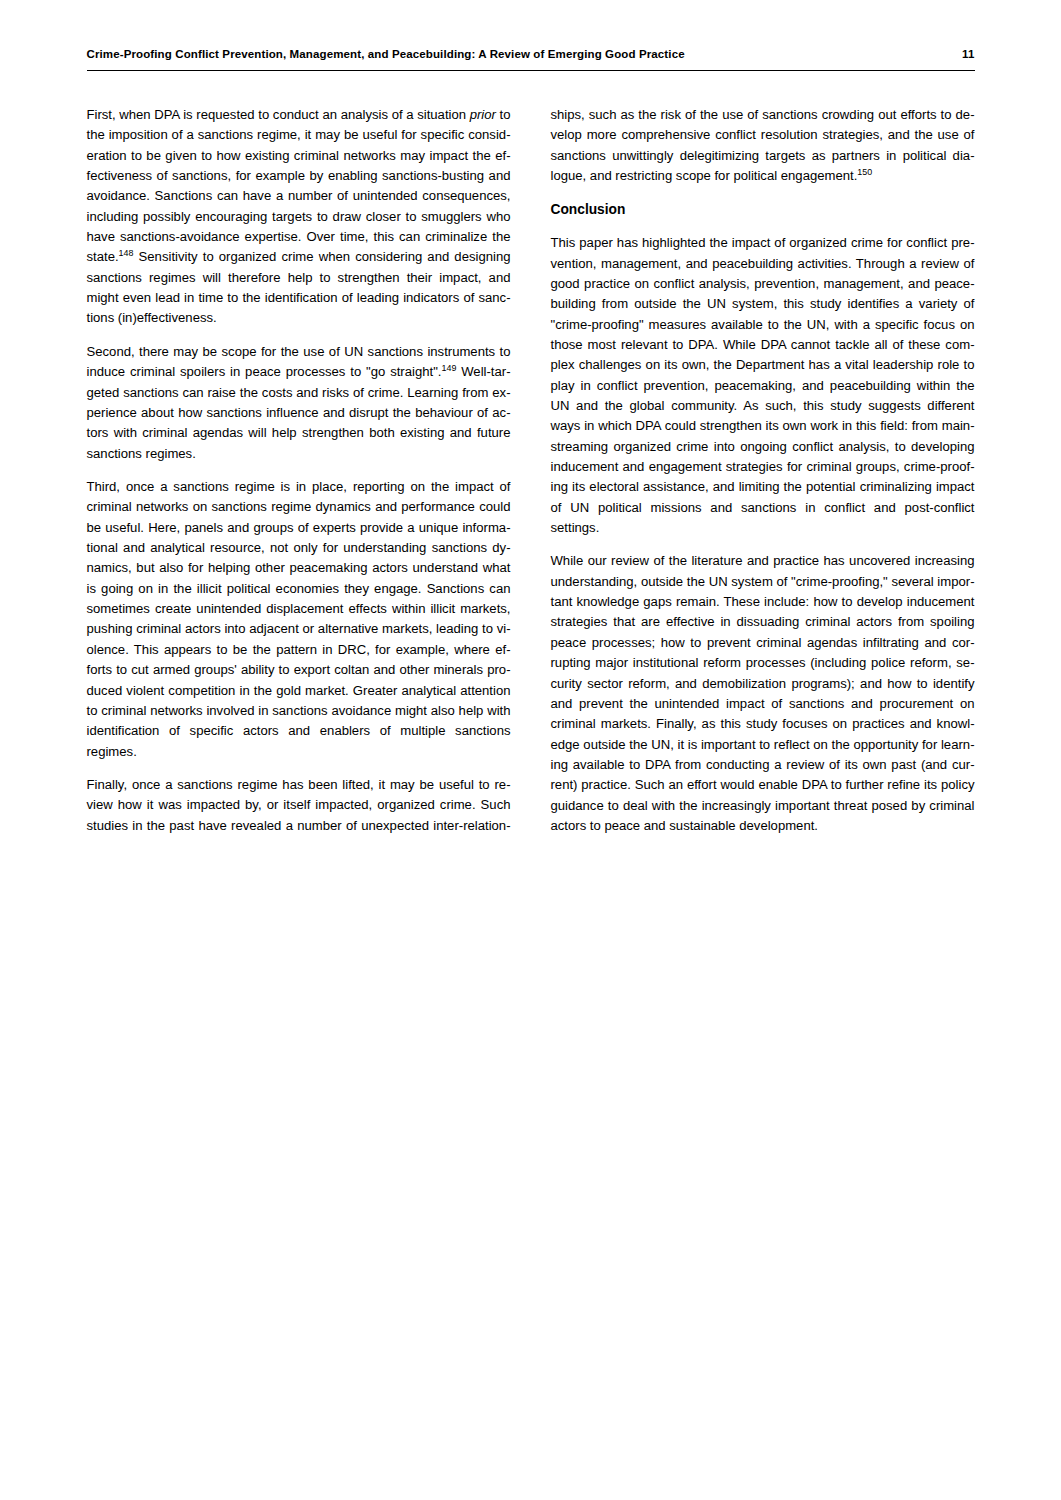Crime-Proofing Conflict Prevention, Management, and Peacebuilding: A Review of Emerging Good Practice 11
First, when DPA is requested to conduct an analysis of a situation prior to the imposition of a sanctions regime, it may be useful for specific consideration to be given to how existing criminal networks may impact the effectiveness of sanctions, for example by enabling sanctions-busting and avoidance. Sanctions can have a number of unintended consequences, including possibly encouraging targets to draw closer to smugglers who have sanctions-avoidance expertise. Over time, this can criminalize the state.148 Sensitivity to organized crime when considering and designing sanctions regimes will therefore help to strengthen their impact, and might even lead in time to the identification of leading indicators of sanctions (in)effectiveness.
Second, there may be scope for the use of UN sanctions instruments to induce criminal spoilers in peace processes to "go straight".149 Well-targeted sanctions can raise the costs and risks of crime. Learning from experience about how sanctions influence and disrupt the behaviour of actors with criminal agendas will help strengthen both existing and future sanctions regimes.
Third, once a sanctions regime is in place, reporting on the impact of criminal networks on sanctions regime dynamics and performance could be useful. Here, panels and groups of experts provide a unique informational and analytical resource, not only for understanding sanctions dynamics, but also for helping other peacemaking actors understand what is going on in the illicit political economies they engage. Sanctions can sometimes create unintended displacement effects within illicit markets, pushing criminal actors into adjacent or alternative markets, leading to violence. This appears to be the pattern in DRC, for example, where efforts to cut armed groups' ability to export coltan and other minerals produced violent competition in the gold market. Greater analytical attention to criminal networks involved in sanctions avoidance might also help with identification of specific actors and enablers of multiple sanctions regimes.
Finally, once a sanctions regime has been lifted, it may be useful to review how it was impacted by, or itself impacted, organized crime. Such studies in the past have revealed a number of unexpected inter-relationships, such as the risk of the use of sanctions crowding out efforts to develop more comprehensive conflict resolution strategies, and the use of sanctions unwittingly delegitimizing targets as partners in political dialogue, and restricting scope for political engagement.150
Conclusion
This paper has highlighted the impact of organized crime for conflict prevention, management, and peacebuilding activities. Through a review of good practice on conflict analysis, prevention, management, and peacebuilding from outside the UN system, this study identifies a variety of "crime-proofing" measures available to the UN, with a specific focus on those most relevant to DPA. While DPA cannot tackle all of these complex challenges on its own, the Department has a vital leadership role to play in conflict prevention, peacemaking, and peacebuilding within the UN and the global community. As such, this study suggests different ways in which DPA could strengthen its own work in this field: from mainstreaming organized crime into ongoing conflict analysis, to developing inducement and engagement strategies for criminal groups, crime-proofing its electoral assistance, and limiting the potential criminalizing impact of UN political missions and sanctions in conflict and post-conflict settings.
While our review of the literature and practice has uncovered increasing understanding, outside the UN system of "crime-proofing," several important knowledge gaps remain. These include: how to develop inducement strategies that are effective in dissuading criminal actors from spoiling peace processes; how to prevent criminal agendas infiltrating and corrupting major institutional reform processes (including police reform, security sector reform, and demobilization programs); and how to identify and prevent the unintended impact of sanctions and procurement on criminal markets. Finally, as this study focuses on practices and knowledge outside the UN, it is important to reflect on the opportunity for learning available to DPA from conducting a review of its own past (and current) practice. Such an effort would enable DPA to further refine its policy guidance to deal with the increasingly important threat posed by criminal actors to peace and sustainable development.